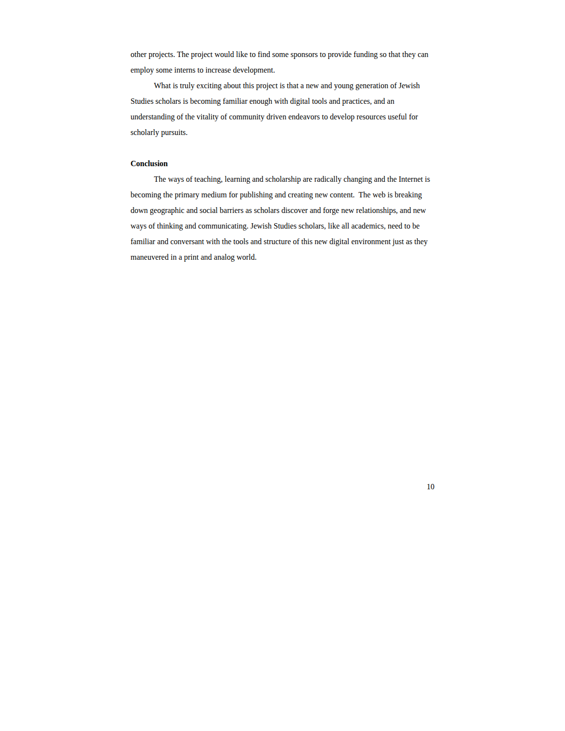other projects. The project would like to find some sponsors to provide funding so that they can employ some interns to increase development.
What is truly exciting about this project is that a new and young generation of Jewish Studies scholars is becoming familiar enough with digital tools and practices, and an understanding of the vitality of community driven endeavors to develop resources useful for scholarly pursuits.
Conclusion
The ways of teaching, learning and scholarship are radically changing and the Internet is becoming the primary medium for publishing and creating new content. The web is breaking down geographic and social barriers as scholars discover and forge new relationships, and new ways of thinking and communicating. Jewish Studies scholars, like all academics, need to be familiar and conversant with the tools and structure of this new digital environment just as they maneuvered in a print and analog world.
10